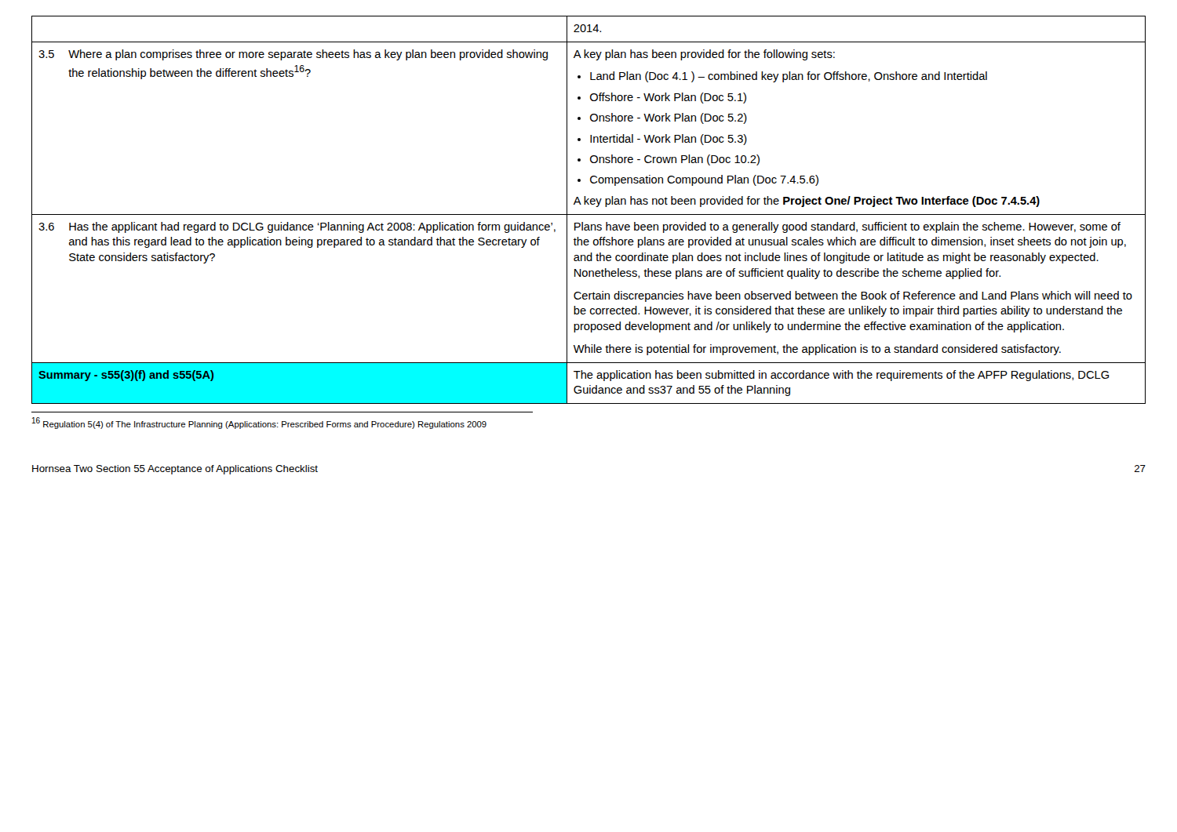| | 2014. |
| 3.5 Where a plan comprises three or more separate sheets has a key plan been provided showing the relationship between the different sheets 16 ? | A key plan has been provided for the following sets: Land Plan (Doc 4.1 ) – combined key plan for Offshore, Onshore and Intertidal Offshore - Work Plan (Doc 5.1) Onshore - Work Plan (Doc 5.2) Intertidal - Work Plan (Doc 5.3) Onshore - Crown Plan (Doc 10.2) Compensation Compound Plan (Doc 7.4.5.6) A key plan has not been provided for the Project One/ Project Two Interface (Doc 7.4.5.4) |
| 3.6 Has the applicant had regard to DCLG guidance ‘Planning Act 2008: Application form guidance’, and has this regard lead to the application being prepared to a standard that the Secretary of State considers satisfactory? | Plans have been provided to a generally good standard, sufficient to explain the scheme. However, some of the offshore plans are provided at unusual scales which are difficult to dimension, inset sheets do not join up, and the coordinate plan does not include lines of longitude or latitude as might be reasonably expected. Nonetheless, these plans are of sufficient quality to describe the scheme applied for. Certain discrepancies have been observed between the Book of Reference and Land Plans which will need to be corrected. However, it is considered that these are unlikely to impair third parties ability to understand the proposed development and /or unlikely to undermine the effective examination of the application. While there is potential for improvement, the application is to a standard considered satisfactory. |
| Summary - s55(3)(f) and s55(5A) | The application has been submitted in accordance with the requirements of the APFP Regulations, DCLG Guidance and ss37 and 55 of the Planning |
16 Regulation 5(4) of The Infrastructure Planning (Applications: Prescribed Forms and Procedure) Regulations 2009
Hornsea Two Section 55 Acceptance of Applications Checklist 27